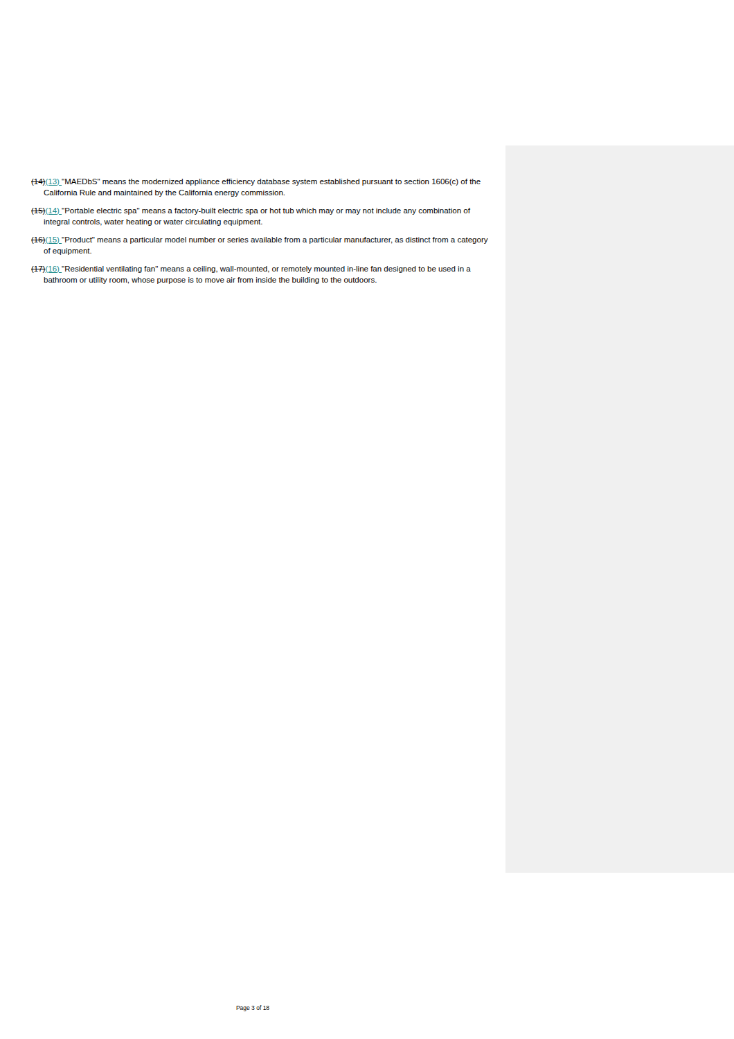(14)(13) "MAEDbS" means the modernized appliance efficiency database system established pursuant to section 1606(c) of the California Rule and maintained by the California energy commission.
(15)(14) "Portable electric spa" means a factory-built electric spa or hot tub which may or may not include any combination of integral controls, water heating or water circulating equipment.
(16)(15) "Product" means a particular model number or series available from a particular manufacturer, as distinct from a category of equipment.
(17)(16) "Residential ventilating fan" means a ceiling, wall-mounted, or remotely mounted in-line fan designed to be used in a bathroom or utility room, whose purpose is to move air from inside the building to the outdoors.
Page 3 of 18